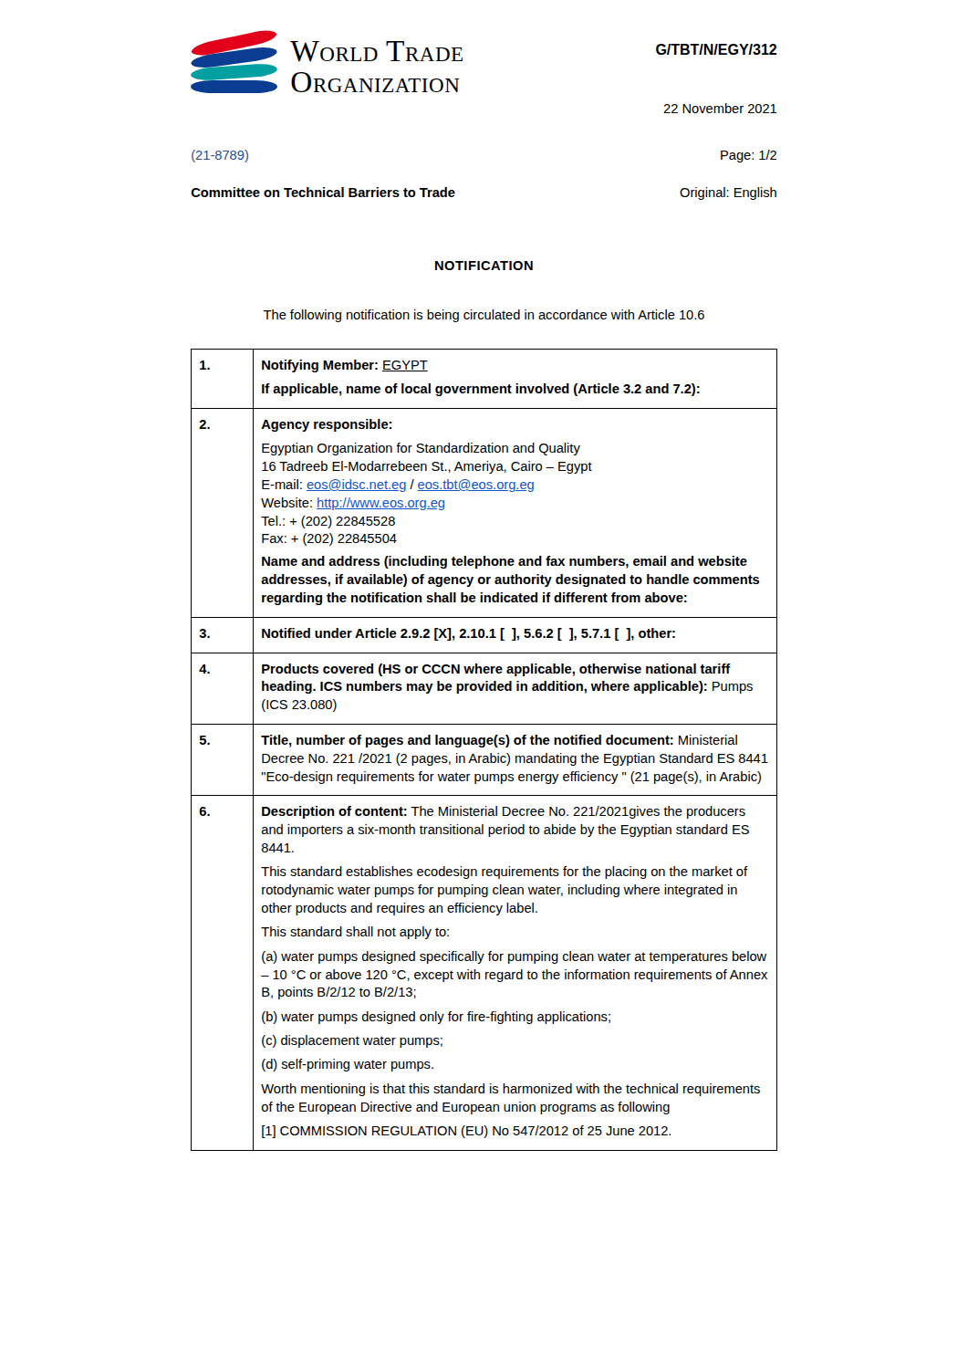World Trade
Organization
G/TBT/N/EGY/312
22 November 2021
(21-8789) Page: 1/2
Committee on Technical Barriers to Trade Original: English
NOTIFICATION
The following notification is being circulated in accordance with Article 10.6
| 1. | Notifying Member: EGYPT If applicable, name of local government involved (Article 3.2 and 7.2): |
| 2. | Agency responsible: Egyptian Organization for Standardization and Quality 16 Tadreeb El-Modarrebeen St., Ameriya, Cairo – Egypt E-mail: eos@idsc.net.eg / eos.tbt@eos.org.eg Website: http://www.eos.org.eg Tel.: + (202) 22845528 Fax: + (202) 22845504 Name and address (including telephone and fax numbers, email and website addresses, if available) of agency or authority designated to handle comments regarding the notification shall be indicated if different from above: |
| 3. | Notified under Article 2.9.2 [X], 2.10.1 [ ], 5.6.2 [ ], 5.7.1 [ ], other: |
| 4. | Products covered (HS or CCCN where applicable, otherwise national tariff heading. ICS numbers may be provided in addition, where applicable): Pumps (ICS 23.080) |
| 5. | Title, number of pages and language(s) of the notified document: Ministerial Decree No. 221 /2021 (2 pages, in Arabic) mandating the Egyptian Standard ES 8441 "Eco-design requirements for water pumps energy efficiency " (21 page(s), in Arabic) |
| 6. | Description of content: The Ministerial Decree No. 221/2021gives the producers and importers a six-month transitional period to abide by the Egyptian standard ES 8441. This standard establishes ecodesign requirements for the placing on the market of rotodynamic water pumps for pumping clean water, including where integrated in other products and requires an efficiency label. This standard shall not apply to: (a) water pumps designed specifically for pumping clean water at temperatures below – 10 °C or above 120 °C, except with regard to the information requirements of Annex B, points B/2/12 to B/2/13; (b) water pumps designed only for fire-fighting applications; (c) displacement water pumps; (d) self-priming water pumps. Worth mentioning is that this standard is harmonized with the technical requirements of the European Directive and European union programs as following [1] COMMISSION REGULATION (EU) No 547/2012 of 25 June 2012. |